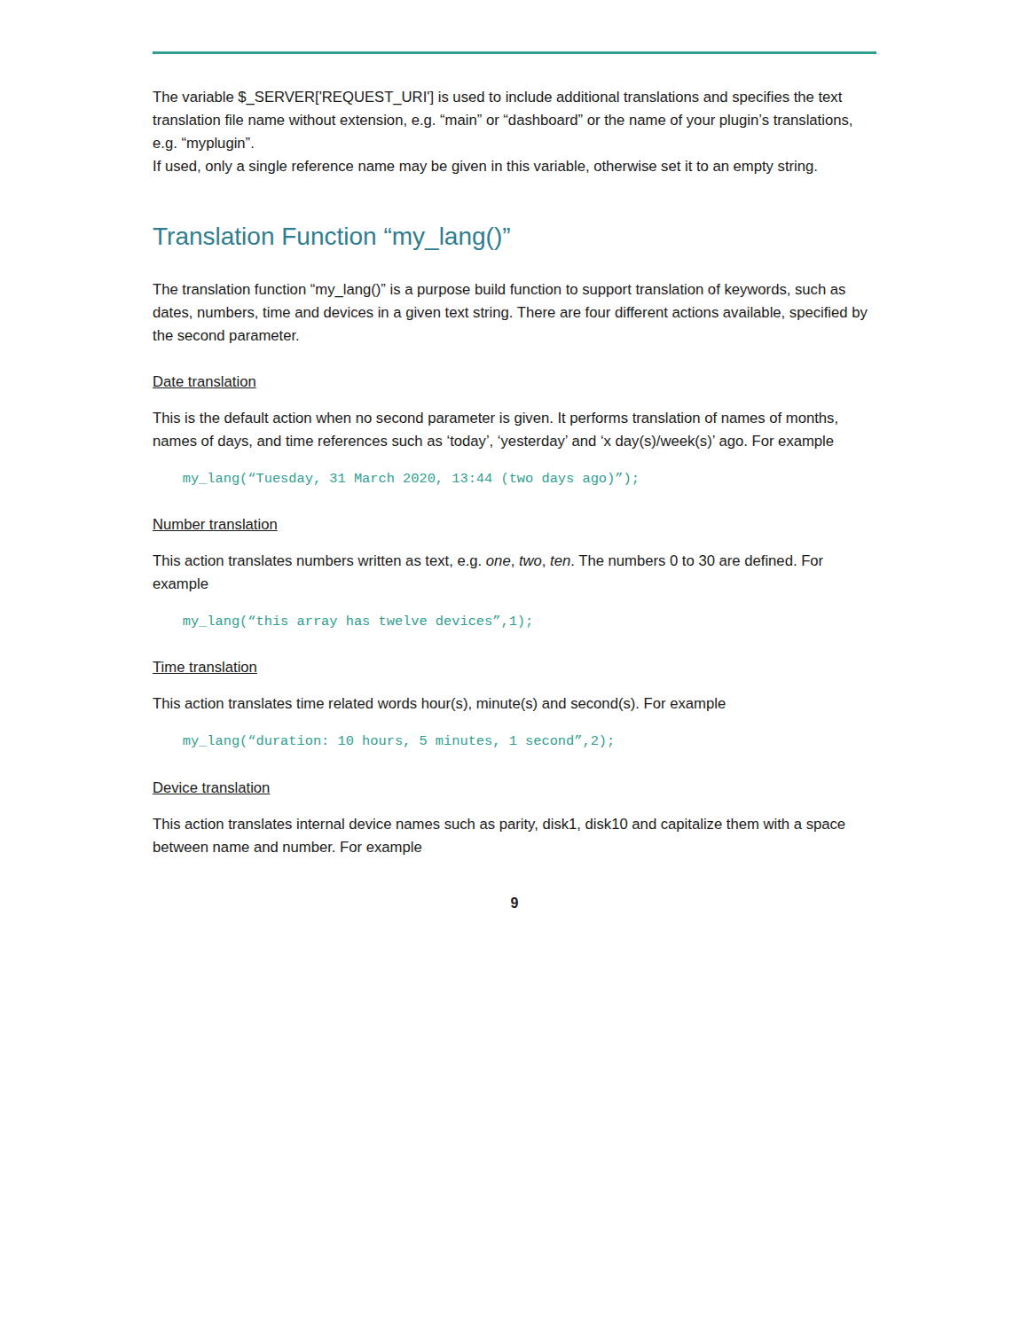The variable $_SERVER['REQUEST_URI'] is used to include additional translations and specifies the text translation file name without extension, e.g. “main” or “dashboard” or the name of your plugin’s translations, e.g. “myplugin”.
If used, only a single reference name may be given in this variable, otherwise set it to an empty string.
Translation Function “my_lang()”
The translation function “my_lang()” is a purpose build function to support translation of keywords, such as dates, numbers, time and devices in a given text string. There are four different actions available, specified by the second parameter.
Date translation
This is the default action when no second parameter is given. It performs translation of names of months, names of days, and time references such as ‘today’, ‘yesterday’ and ‘x day(s)/week(s)’ ago. For example
my_lang(“Tuesday, 31 March 2020, 13:44 (two days ago)”);
Number translation
This action translates numbers written as text, e.g. one, two, ten. The numbers 0 to 30 are defined. For example
my_lang(“this array has twelve devices”,1);
Time translation
This action translates time related words hour(s), minute(s) and second(s). For example
my_lang(“duration: 10 hours, 5 minutes, 1 second”,2);
Device translation
This action translates internal device names such as parity, disk1, disk10 and capitalize them with a space between name and number. For example
9